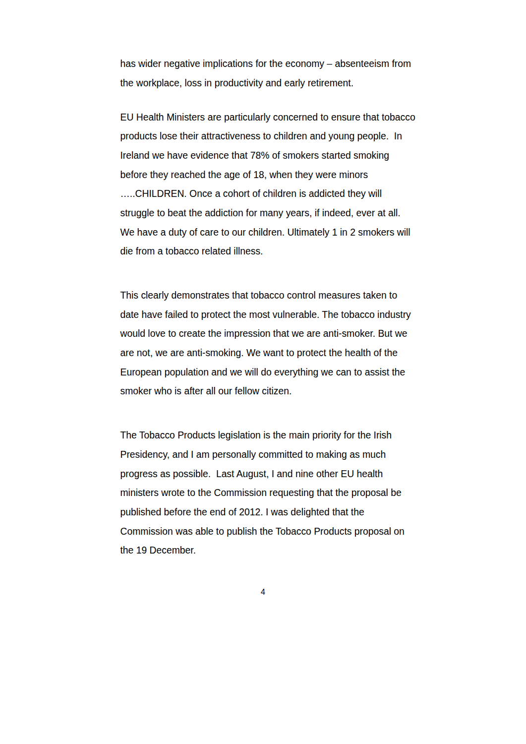has wider negative implications for the economy – absenteeism from the workplace, loss in productivity and early retirement.
EU Health Ministers are particularly concerned to ensure that tobacco products lose their attractiveness to children and young people. In Ireland we have evidence that 78% of smokers started smoking before they reached the age of 18, when they were minors …..CHILDREN. Once a cohort of children is addicted they will struggle to beat the addiction for many years, if indeed, ever at all. We have a duty of care to our children. Ultimately 1 in 2 smokers will die from a tobacco related illness.
This clearly demonstrates that tobacco control measures taken to date have failed to protect the most vulnerable. The tobacco industry would love to create the impression that we are anti-smoker. But we are not, we are anti-smoking. We want to protect the health of the European population and we will do everything we can to assist the smoker who is after all our fellow citizen.
The Tobacco Products legislation is the main priority for the Irish Presidency, and I am personally committed to making as much progress as possible. Last August, I and nine other EU health ministers wrote to the Commission requesting that the proposal be published before the end of 2012. I was delighted that the Commission was able to publish the Tobacco Products proposal on the 19 December.
4